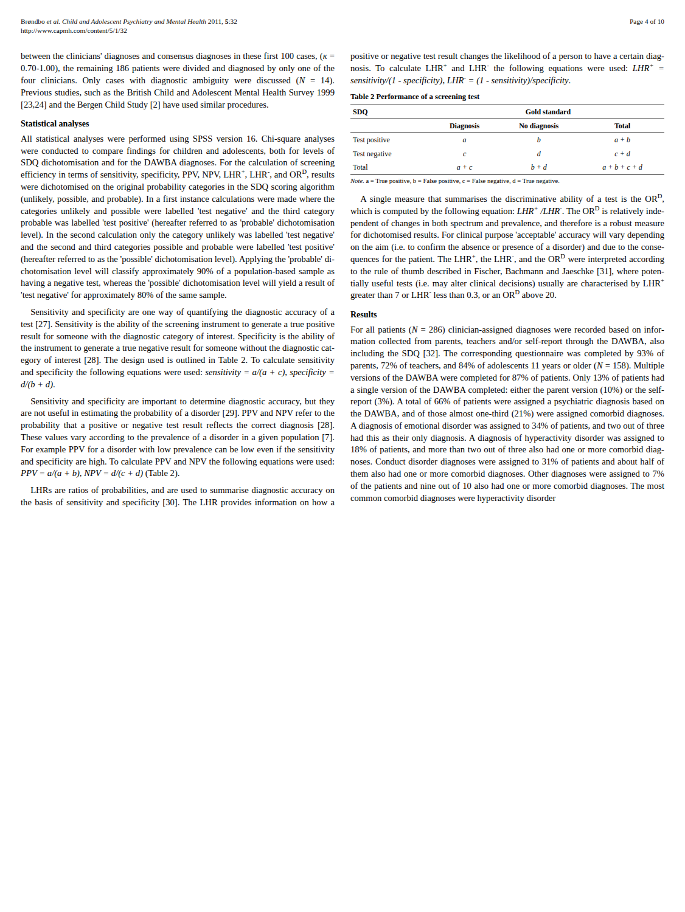Brøndbo et al. Child and Adolescent Psychiatry and Mental Health 2011, 5:32
http://www.capmh.com/content/5/1/32
Page 4 of 10
between the clinicians' diagnoses and consensus diagnoses in these first 100 cases, (κ = 0.70-1.00), the remaining 186 patients were divided and diagnosed by only one of the four clinicians. Only cases with diagnostic ambiguity were discussed (N = 14). Previous studies, such as the British Child and Adolescent Mental Health Survey 1999 [23,24] and the Bergen Child Study [2] have used similar procedures.
Statistical analyses
All statistical analyses were performed using SPSS version 16. Chi-square analyses were conducted to compare findings for children and adolescents, both for levels of SDQ dichotomisation and for the DAWBA diagnoses. For the calculation of screening efficiency in terms of sensitivity, specificity, PPV, NPV, LHR+, LHR-, and ORD, results were dichotomised on the original probability categories in the SDQ scoring algorithm (unlikely, possible, and probable). In a first instance calculations were made where the categories unlikely and possible were labelled 'test negative' and the third category probable was labelled 'test positive' (hereafter referred to as 'probable' dichotomisation level). In the second calculation only the category unlikely was labelled 'test negative' and the second and third categories possible and probable were labelled 'test positive' (hereafter referred to as the 'possible' dichotomisation level). Applying the 'probable' dichotomisation level will classify approximately 90% of a population-based sample as having a negative test, whereas the 'possible' dichotomisation level will yield a result of 'test negative' for approximately 80% of the same sample.
Sensitivity and specificity are one way of quantifying the diagnostic accuracy of a test [27]. Sensitivity is the ability of the screening instrument to generate a true positive result for someone with the diagnostic category of interest. Specificity is the ability of the instrument to generate a true negative result for someone without the diagnostic category of interest [28]. The design used is outlined in Table 2. To calculate sensitivity and specificity the following equations were used: sensitivity = a/(a + c), specificity = d/(b + d).
Sensitivity and specificity are important to determine diagnostic accuracy, but they are not useful in estimating the probability of a disorder [29]. PPV and NPV refer to the probability that a positive or negative test result reflects the correct diagnosis [28]. These values vary according to the prevalence of a disorder in a given population [7]. For example PPV for a disorder with low prevalence can be low even if the sensitivity and specificity are high. To calculate PPV and NPV the following equations were used: PPV = a/(a + b), NPV = d/(c + d) (Table 2).
LHRs are ratios of probabilities, and are used to summarise diagnostic accuracy on the basis of sensitivity and specificity [30]. The LHR provides information on how a positive or negative test result changes the likelihood of a person to have a certain diagnosis. To calculate LHR+ and LHR- the following equations were used: LHR+ = sensitivity/(1 - specificity), LHR- = (1 - sensitivity)/specificity.
Table 2 Performance of a screening test
| SDQ | Gold standard |
| --- | --- |
| | Diagnosis | No diagnosis | Total |
| Test positive | a | b | a + b |
| Test negative | c | d | c + d |
| Total | a + c | b + d | a + b + c + d |
Note. a = True positive, b = False positive, c = False negative, d = True negative.
A single measure that summarises the discriminative ability of a test is the ORD, which is computed by the following equation: LHR+ /LHR-. The ORD is relatively independent of changes in both spectrum and prevalence, and therefore is a robust measure for dichotomised results. For clinical purpose 'acceptable' accuracy will vary depending on the aim (i.e. to confirm the absence or presence of a disorder) and due to the consequences for the patient. The LHR+, the LHR-, and the ORD were interpreted according to the rule of thumb described in Fischer, Bachmann and Jaeschke [31], where potentially useful tests (i.e. may alter clinical decisions) usually are characterised by LHR+ greater than 7 or LHR- less than 0.3, or an ORD above 20.
Results
For all patients (N = 286) clinician-assigned diagnoses were recorded based on information collected from parents, teachers and/or self-report through the DAWBA, also including the SDQ [32]. The corresponding questionnaire was completed by 93% of parents, 72% of teachers, and 84% of adolescents 11 years or older (N = 158). Multiple versions of the DAWBA were completed for 87% of patients. Only 13% of patients had a single version of the DAWBA completed: either the parent version (10%) or the self-report (3%). A total of 66% of patients were assigned a psychiatric diagnosis based on the DAWBA, and of those almost one-third (21%) were assigned comorbid diagnoses. A diagnosis of emotional disorder was assigned to 34% of patients, and two out of three had this as their only diagnosis. A diagnosis of hyperactivity disorder was assigned to 18% of patients, and more than two out of three also had one or more comorbid diagnoses. Conduct disorder diagnoses were assigned to 31% of patients and about half of them also had one or more comorbid diagnoses. Other diagnoses were assigned to 7% of the patients and nine out of 10 also had one or more comorbid diagnoses. The most common comorbid diagnoses were hyperactivity disorder